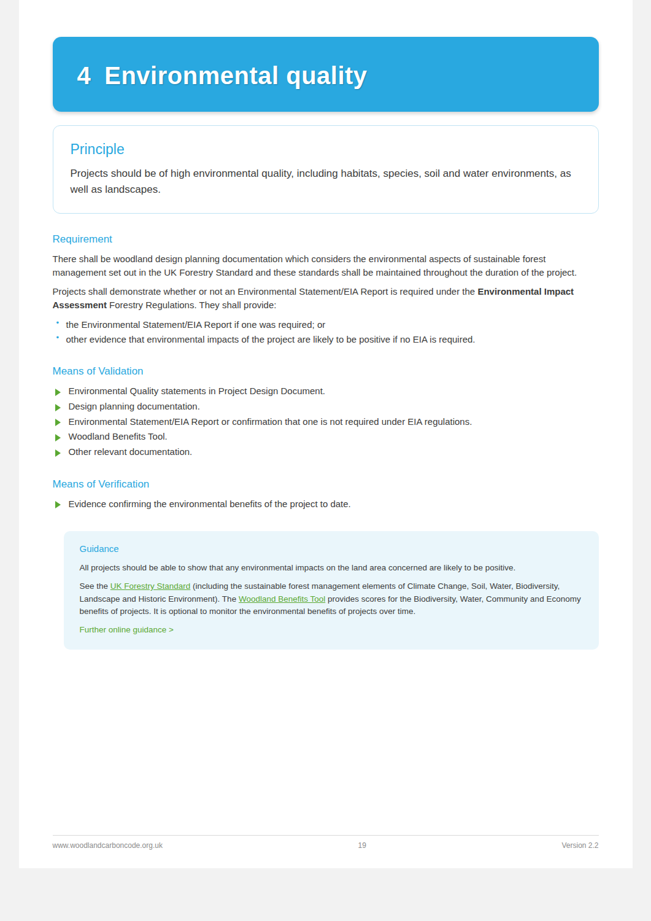4 Environmental quality
Principle
Projects should be of high environmental quality, including habitats, species, soil and water environments, as well as landscapes.
Requirement
There shall be woodland design planning documentation which considers the environmental aspects of sustainable forest management set out in the UK Forestry Standard and these standards shall be maintained throughout the duration of the project.
Projects shall demonstrate whether or not an Environmental Statement/EIA Report is required under the Environmental Impact Assessment Forestry Regulations. They shall provide:
the Environmental Statement/EIA Report if one was required; or
other evidence that environmental impacts of the project are likely to be positive if no EIA is required.
Means of Validation
Environmental Quality statements in Project Design Document.
Design planning documentation.
Environmental Statement/EIA Report or confirmation that one is not required under EIA regulations.
Woodland Benefits Tool.
Other relevant documentation.
Means of Verification
Evidence confirming the environmental benefits of the project to date.
Guidance
All projects should be able to show that any environmental impacts on the land area concerned are likely to be positive.
See the UK Forestry Standard (including the sustainable forest management elements of Climate Change, Soil, Water, Biodiversity, Landscape and Historic Environment). The Woodland Benefits Tool provides scores for the Biodiversity, Water, Community and Economy benefits of projects. It is optional to monitor the environmental benefits of projects over time.
Further online guidance >
www.woodlandcarboncode.org.uk 19 Version 2.2